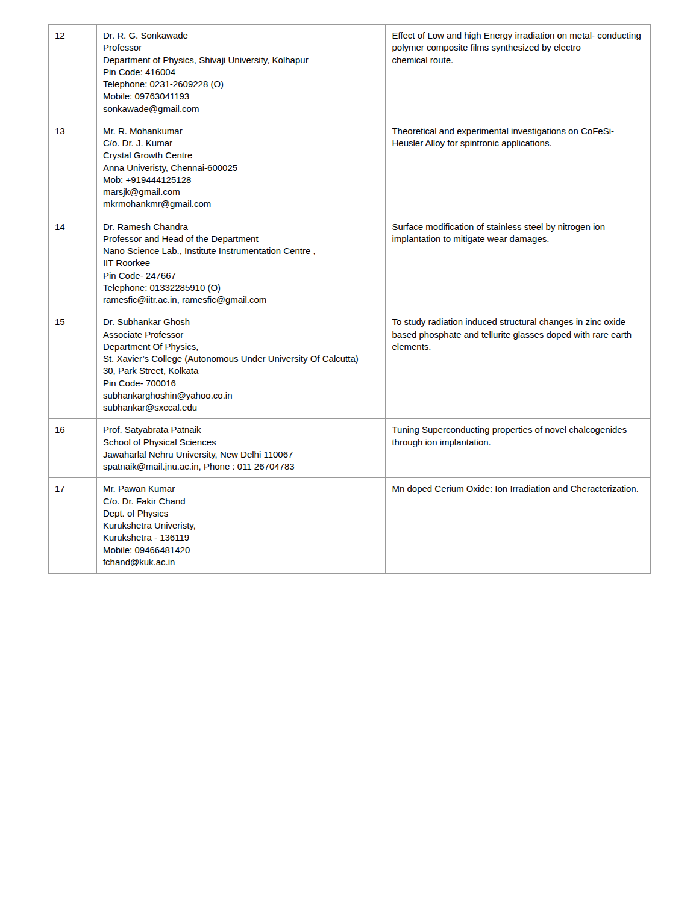| 12 | Dr. R. G. Sonkawade Professor Department of Physics, Shivaji University, Kolhapur Pin Code: 416004 Telephone: 0231-2609228 (O) Mobile: 09763041193 sonkawade@gmail.com | Effect of Low and high Energy irradiation on metal- conducting polymer composite films synthesized by electro chemical route. |
| 13 | Mr. R. Mohankumar C/o. Dr. J. Kumar Crystal Growth Centre Anna Univeristy, Chennai-600025 Mob: +919444125128 marsjk@gmail.com mkrmohankmr@gmail.com | Theoretical and experimental investigations on CoFeSi- Heusler Alloy for spintronic applications. |
| 14 | Dr. Ramesh Chandra Professor and Head of the Department Nano Science Lab., Institute Instrumentation Centre , IIT Roorkee Pin Code- 247667 Telephone: 01332285910 (O) ramesfic@iitr.ac.in, ramesfic@gmail.com | Surface modification of stainless steel by nitrogen ion implantation to mitigate wear damages. |
| 15 | Dr. Subhankar Ghosh Associate Professor Department Of Physics, St. Xavier’s College (Autonomous Under University Of Calcutta) 30, Park Street, Kolkata Pin Code- 700016 subhankarghoshin@yahoo.co.in subhankar@sxccal.edu | To study radiation induced structural changes in zinc oxide based phosphate and tellurite glasses doped with rare earth elements. |
| 16 | Prof. Satyabrata Patnaik School of Physical Sciences Jawaharlal Nehru University, New Delhi 110067 spatnaik@mail.jnu.ac.in, Phone : 011 26704783 | Tuning Superconducting properties of novel chalcogenides through ion implantation. |
| 17 | Mr. Pawan Kumar C/o. Dr. Fakir Chand Dept. of Physics Kurukshetra Univeristy, Kurukshetra - 136119 Mobile: 09466481420 fchand@kuk.ac.in | Mn doped Cerium Oxide: Ion Irradiation and Cheracterization. |